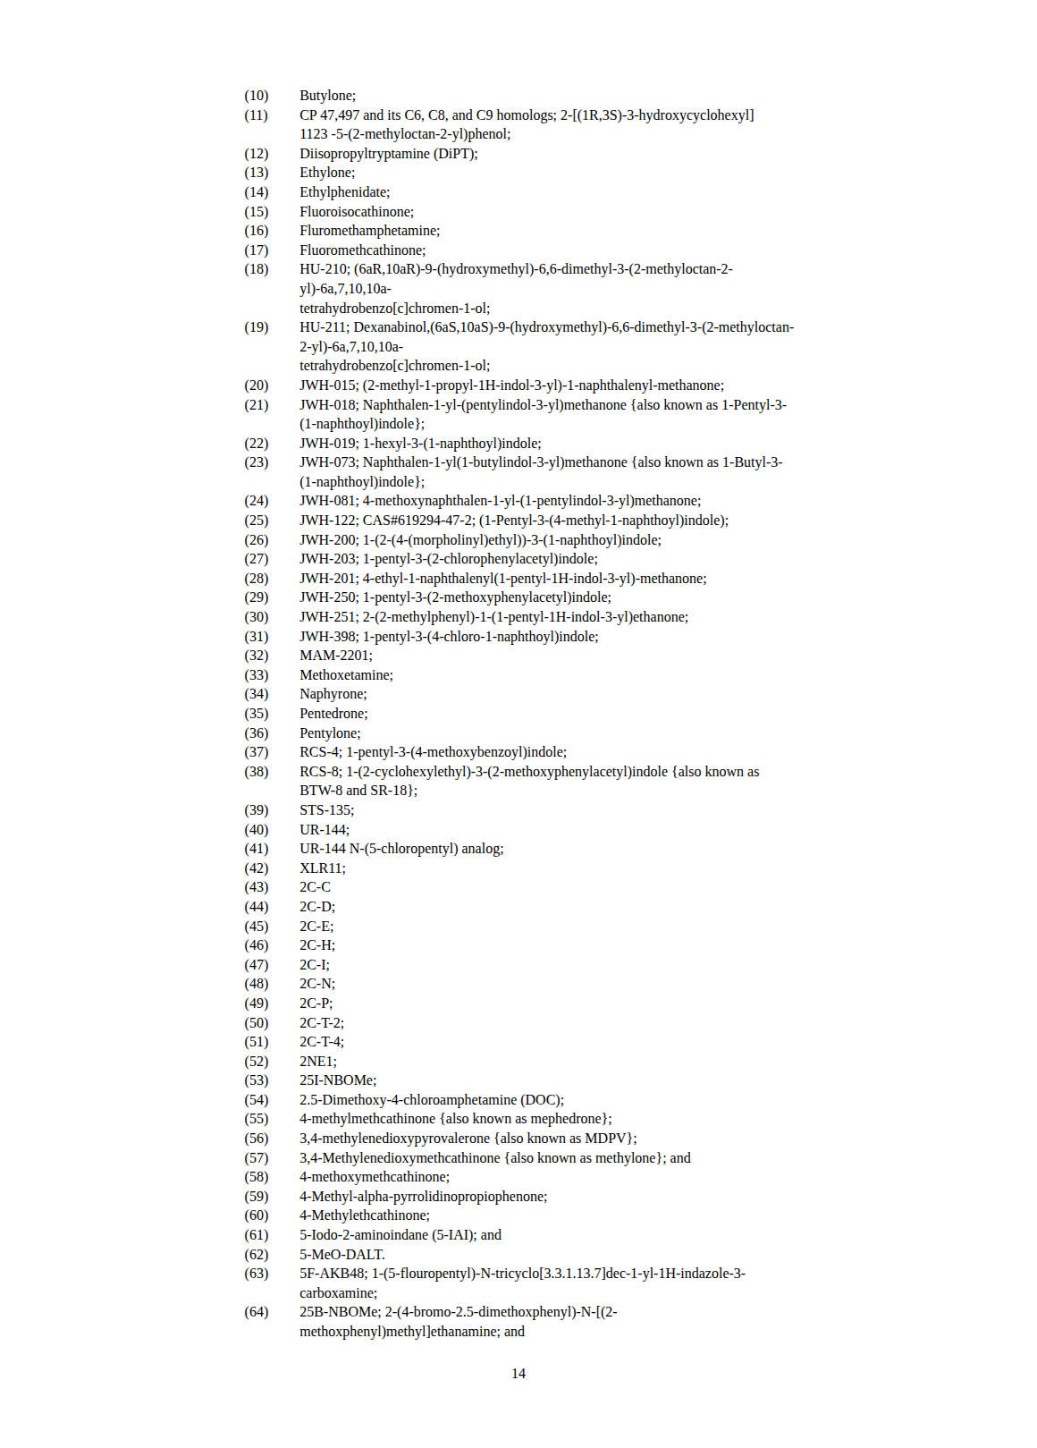(10) Butylone;
(11) CP 47,497 and its C6, C8, and C9 homologs; 2-[(1R,3S)-3-hydroxycyclohexyl]1123 -5-(2-methyloctan-2-yl)phenol;
(12) Diisopropyltryptamine (DiPT);
(13) Ethylone;
(14) Ethylphenidate;
(15) Fluoroisocathinone;
(16) Fluromethamphetamine;
(17) Fluoromethcathinone;
(18) HU-210; (6aR,10aR)-9-(hydroxymethyl)-6,6-dimethyl-3-(2-methyloctan-2-yl)-6a,7,10,10a-tetrahydrobenzo[c]chromen-1-ol;
(19) HU-211; Dexanabinol,(6aS,10aS)-9-(hydroxymethyl)-6,6-dimethyl-3-(2-methyloctan-2-yl)-6a,7,10,10a-tetrahydrobenzo[c]chromen-1-ol;
(20) JWH-015; (2-methyl-1-propyl-1H-indol-3-yl)-1-naphthalenyl-methanone;
(21) JWH-018; Naphthalen-1-yl-(pentylindol-3-yl)methanone {also known as 1-Pentyl-3-(1-naphthoyl)indole};
(22) JWH-019; 1-hexyl-3-(1-naphthoyl)indole;
(23) JWH-073; Naphthalen-1-yl(1-butylindol-3-yl)methanone {also known as 1-Butyl-3-(1-naphthoyl)indole};
(24) JWH-081; 4-methoxynaphthalen-1-yl-(1-pentylindol-3-yl)methanone;
(25) JWH-122; CAS#619294-47-2; (1-Pentyl-3-(4-methyl-1-naphthoyl)indole);
(26) JWH-200; 1-(2-(4-(morpholinyl)ethyl))-3-(1-naphthoyl)indole;
(27) JWH-203; 1-pentyl-3-(2-chlorophenylacetyl)indole;
(28) JWH-201; 4-ethyl-1-naphthalenyl(1-pentyl-1H-indol-3-yl)-methanone;
(29) JWH-250; 1-pentyl-3-(2-methoxyphenylacetyl)indole;
(30) JWH-251; 2-(2-methylphenyl)-1-(1-pentyl-1H-indol-3-yl)ethanone;
(31) JWH-398; 1-pentyl-3-(4-chloro-1-naphthoyl)indole;
(32) MAM-2201;
(33) Methoxetamine;
(34) Naphyrone;
(35) Pentedrone;
(36) Pentylone;
(37) RCS-4; 1-pentyl-3-(4-methoxybenzoyl)indole;
(38) RCS-8; 1-(2-cyclohexylethyl)-3-(2-methoxyphenylacetyl)indole {also known as BTW-8 and SR-18};
(39) STS-135;
(40) UR-144;
(41) UR-144 N-(5-chloropentyl) analog;
(42) XLR11;
(43) 2C-C
(44) 2C-D;
(45) 2C-E;
(46) 2C-H;
(47) 2C-I;
(48) 2C-N;
(49) 2C-P;
(50) 2C-T-2;
(51) 2C-T-4;
(52) 2NE1;
(53) 25I-NBOMe;
(54) 2.5-Dimethoxy-4-chloroamphetamine (DOC);
(55) 4-methylmethcathinone {also known as mephedrone};
(56) 3,4-methylenedioxypyrovalerone {also known as MDPV};
(57) 3,4-Methylenedioxymethcathinone {also known as methylone}; and
(58) 4-methoxymethcathinone;
(59) 4-Methyl-alpha-pyrrolidinopropiophenone;
(60) 4-Methylethcathinone;
(61) 5-Iodo-2-aminoindane (5-IAI); and
(62) 5-MeO-DALT.
(63) 5F-AKB48; 1-(5-flouropentyl)-N-tricyclo[3.3.1.13.7]dec-1-yl-1H-indazole-3-carboxamine;
(64) 25B-NBOMe; 2-(4-bromo-2.5-dimethoxphenyl)-N-[(2-methoxphenyl)methyl]ethanamine; and
14